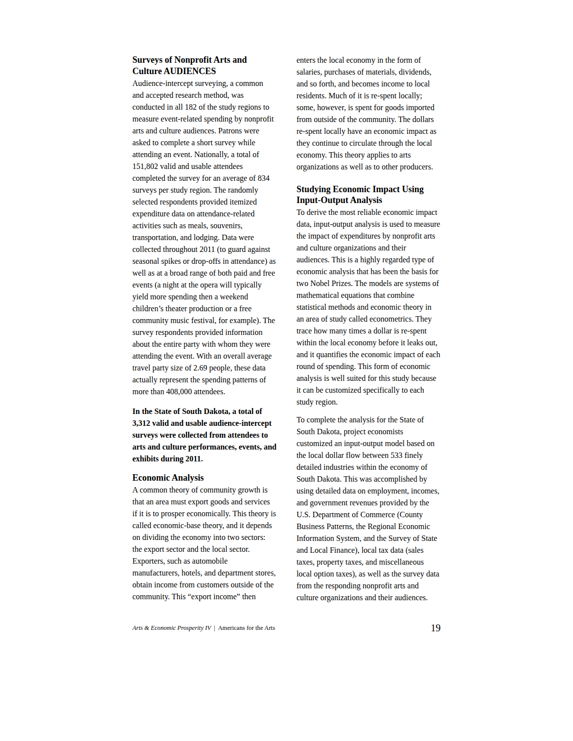Surveys of Nonprofit Arts and Culture AUDIENCES
Audience-intercept surveying, a common and accepted research method, was conducted in all 182 of the study regions to measure event-related spending by nonprofit arts and culture audiences. Patrons were asked to complete a short survey while attending an event. Nationally, a total of 151,802 valid and usable attendees completed the survey for an average of 834 surveys per study region. The randomly selected respondents provided itemized expenditure data on attendance-related activities such as meals, souvenirs, transportation, and lodging. Data were collected throughout 2011 (to guard against seasonal spikes or drop-offs in attendance) as well as at a broad range of both paid and free events (a night at the opera will typically yield more spending then a weekend children’s theater production or a free community music festival, for example). The survey respondents provided information about the entire party with whom they were attending the event. With an overall average travel party size of 2.69 people, these data actually represent the spending patterns of more than 408,000 attendees.
In the State of South Dakota, a total of 3,312 valid and usable audience-intercept surveys were collected from attendees to arts and culture performances, events, and exhibits during 2011.
Economic Analysis
A common theory of community growth is that an area must export goods and services if it is to prosper economically. This theory is called economic-base theory, and it depends on dividing the economy into two sectors: the export sector and the local sector. Exporters, such as automobile manufacturers, hotels, and department stores, obtain income from customers outside of the community. This “export income” then enters the local economy in the form of salaries, purchases of materials, dividends, and so forth, and becomes income to local residents. Much of it is re-spent locally; some, however, is spent for goods imported from outside of the community. The dollars re-spent locally have an economic impact as they continue to circulate through the local economy. This theory applies to arts organizations as well as to other producers.
Studying Economic Impact Using Input-Output Analysis
To derive the most reliable economic impact data, input-output analysis is used to measure the impact of expenditures by nonprofit arts and culture organizations and their audiences. This is a highly regarded type of economic analysis that has been the basis for two Nobel Prizes. The models are systems of mathematical equations that combine statistical methods and economic theory in an area of study called econometrics. They trace how many times a dollar is re-spent within the local economy before it leaks out, and it quantifies the economic impact of each round of spending. This form of economic analysis is well suited for this study because it can be customized specifically to each study region.
To complete the analysis for the State of South Dakota, project economists customized an input-output model based on the local dollar flow between 533 finely detailed industries within the economy of South Dakota. This was accomplished by using detailed data on employment, incomes, and government revenues provided by the U.S. Department of Commerce (County Business Patterns, the Regional Economic Information System, and the Survey of State and Local Finance), local tax data (sales taxes, property taxes, and miscellaneous local option taxes), as well as the survey data from the responding nonprofit arts and culture organizations and their audiences.
Arts & Economic Prosperity IV|Americans for the Arts
19